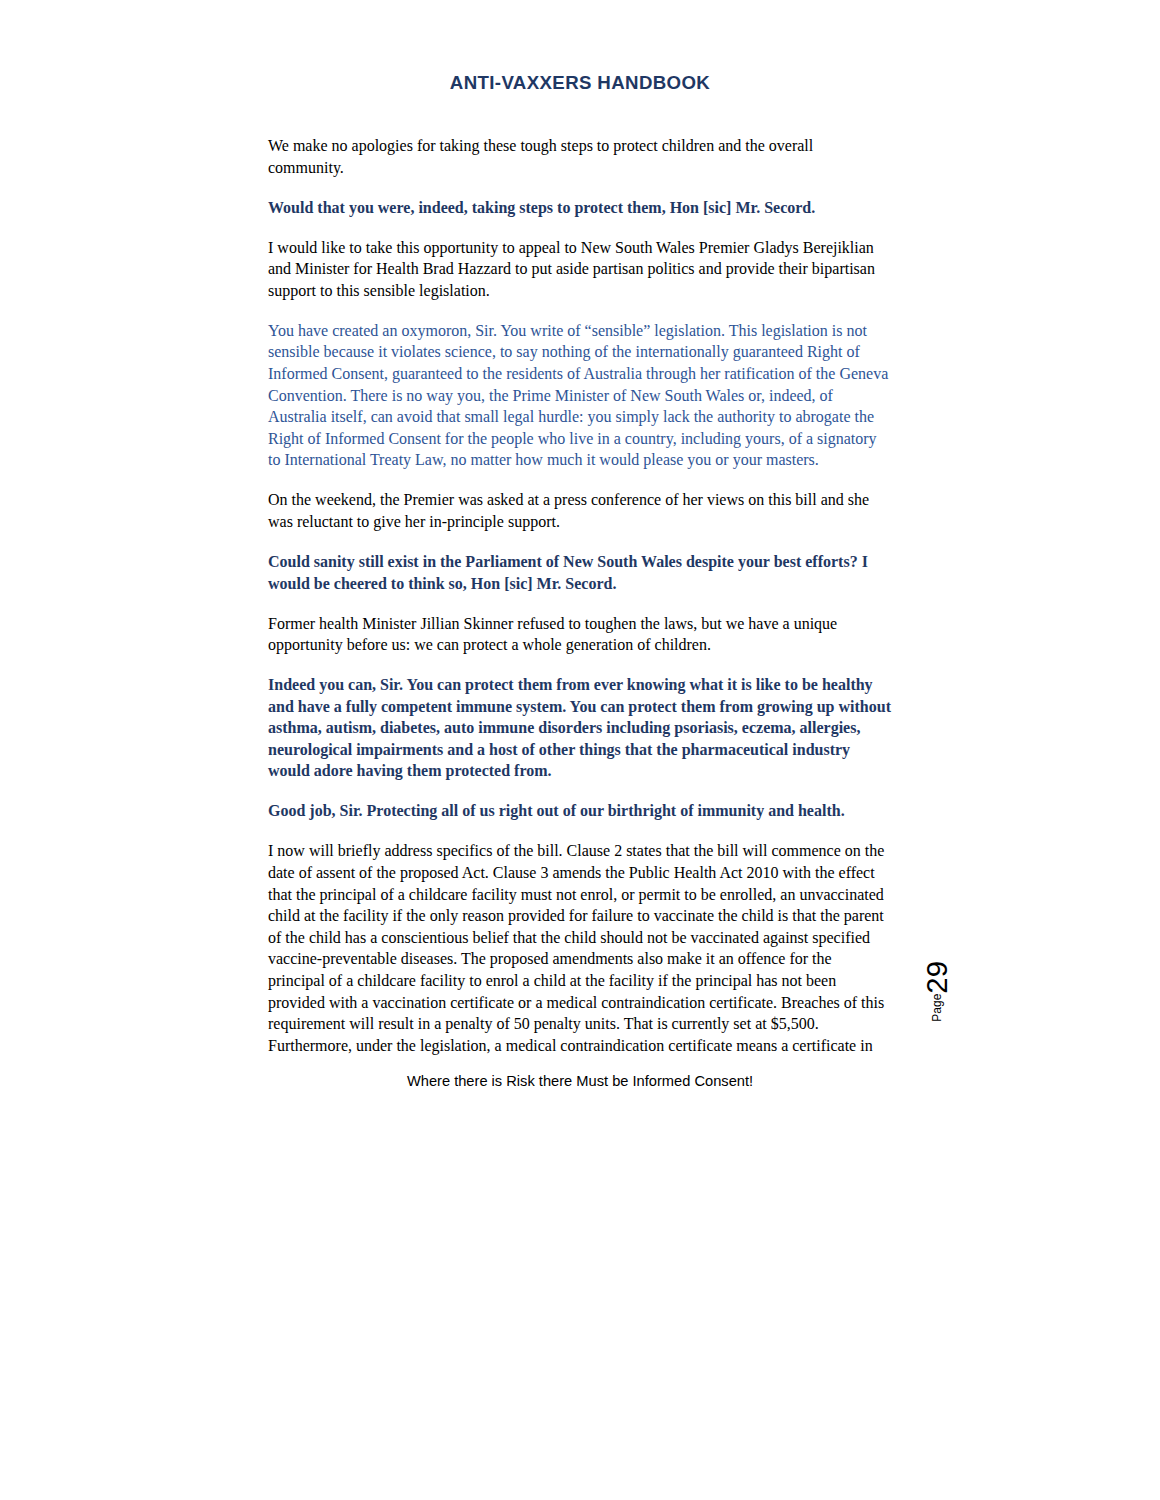ANTI-VAXXERS HANDBOOK
We make no apologies for taking these tough steps to protect children and the overall community.
Would that you were, indeed, taking steps to protect them, Hon [sic] Mr. Secord.
I would like to take this opportunity to appeal to New South Wales Premier Gladys Berejiklian and Minister for Health Brad Hazzard to put aside partisan politics and provide their bipartisan support to this sensible legislation.
You have created an oxymoron, Sir. You write of “sensible” legislation. This legislation is not sensible because it violates science, to say nothing of the internationally guaranteed Right of Informed Consent, guaranteed to the residents of Australia through her ratification of the Geneva Convention. There is no way you, the Prime Minister of New South Wales or, indeed, of Australia itself, can avoid that small legal hurdle: you simply lack the authority to abrogate the Right of Informed Consent for the people who live in a country, including yours, of a signatory to International Treaty Law, no matter how much it would please you or your masters.
On the weekend, the Premier was asked at a press conference of her views on this bill and she was reluctant to give her in-principle support.
Could sanity still exist in the Parliament of New South Wales despite your best efforts? I would be cheered to think so, Hon [sic] Mr. Secord.
Former health Minister Jillian Skinner refused to toughen the laws, but we have a unique opportunity before us: we can protect a whole generation of children.
Indeed you can, Sir. You can protect them from ever knowing what it is like to be healthy and have a fully competent immune system. You can protect them from growing up without asthma, autism, diabetes, auto immune disorders including psoriasis, eczema, allergies, neurological impairments and a host of other things that the pharmaceutical industry would adore having them protected from.
Good job, Sir. Protecting all of us right out of our birthright of immunity and health.
I now will briefly address specifics of the bill. Clause 2 states that the bill will commence on the date of assent of the proposed Act. Clause 3 amends the Public Health Act 2010 with the effect that the principal of a childcare facility must not enrol, or permit to be enrolled, an unvaccinated child at the facility if the only reason provided for failure to vaccinate the child is that the parent of the child has a conscientious belief that the child should not be vaccinated against specified vaccine-preventable diseases. The proposed amendments also make it an offence for the principal of a childcare facility to enrol a child at the facility if the principal has not been provided with a vaccination certificate or a medical contraindication certificate. Breaches of this requirement will result in a penalty of 50 penalty units. That is currently set at $5,500. Furthermore, under the legislation, a medical contraindication certificate means a certificate in
Page29
Where there is Risk there Must be Informed Consent!